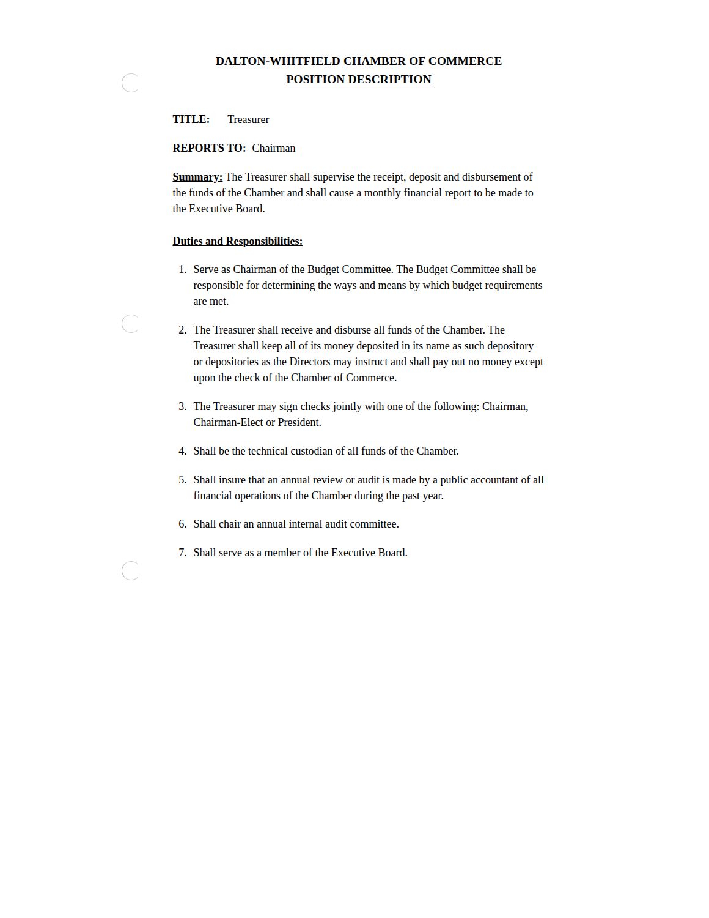DALTON-WHITFIELD CHAMBER OF COMMERCE
POSITION DESCRIPTION
TITLE: Treasurer
REPORTS TO: Chairman
Summary: The Treasurer shall supervise the receipt, deposit and disbursement of the funds of the Chamber and shall cause a monthly financial report to be made to the Executive Board.
Duties and Responsibilities:
Serve as Chairman of the Budget Committee. The Budget Committee shall be responsible for determining the ways and means by which budget requirements are met.
The Treasurer shall receive and disburse all funds of the Chamber. The Treasurer shall keep all of its money deposited in its name as such depository or depositories as the Directors may instruct and shall pay out no money except upon the check of the Chamber of Commerce.
The Treasurer may sign checks jointly with one of the following: Chairman, Chairman-Elect or President.
Shall be the technical custodian of all funds of the Chamber.
Shall insure that an annual review or audit is made by a public accountant of all financial operations of the Chamber during the past year.
Shall chair an annual internal audit committee.
Shall serve as a member of the Executive Board.